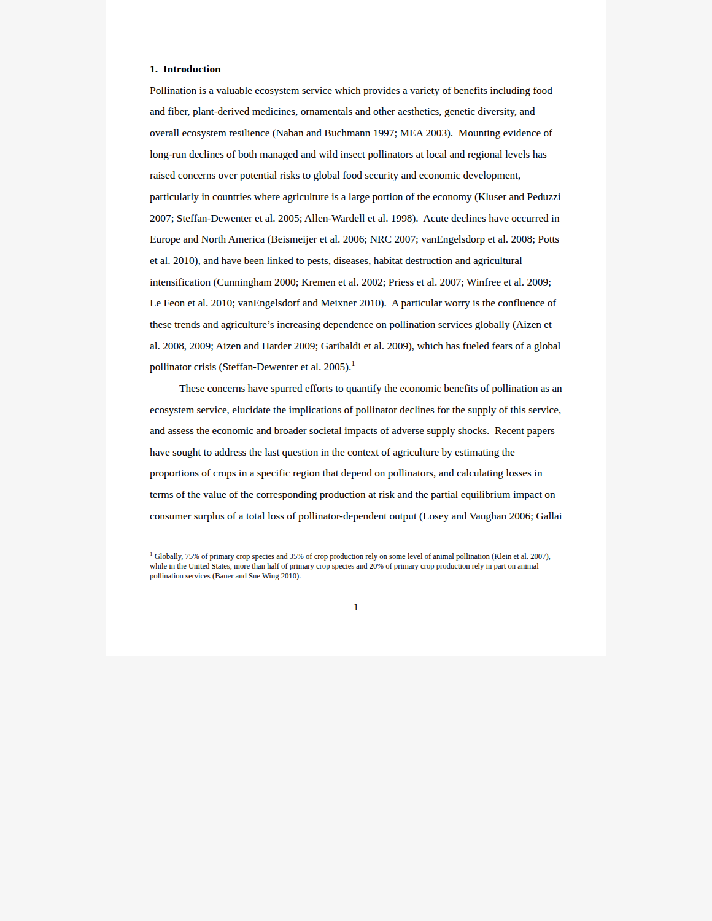1. Introduction
Pollination is a valuable ecosystem service which provides a variety of benefits including food and fiber, plant-derived medicines, ornamentals and other aesthetics, genetic diversity, and overall ecosystem resilience (Naban and Buchmann 1997; MEA 2003). Mounting evidence of long-run declines of both managed and wild insect pollinators at local and regional levels has raised concerns over potential risks to global food security and economic development, particularly in countries where agriculture is a large portion of the economy (Kluser and Peduzzi 2007; Steffan-Dewenter et al. 2005; Allen-Wardell et al. 1998). Acute declines have occurred in Europe and North America (Beismeijer et al. 2006; NRC 2007; vanEngelsdorp et al. 2008; Potts et al. 2010), and have been linked to pests, diseases, habitat destruction and agricultural intensification (Cunningham 2000; Kremen et al. 2002; Priess et al. 2007; Winfree et al. 2009; Le Feon et al. 2010; vanEngelsdorf and Meixner 2010). A particular worry is the confluence of these trends and agriculture’s increasing dependence on pollination services globally (Aizen et al. 2008, 2009; Aizen and Harder 2009; Garibaldi et al. 2009), which has fueled fears of a global pollinator crisis (Steffan-Dewenter et al. 2005).1
These concerns have spurred efforts to quantify the economic benefits of pollination as an ecosystem service, elucidate the implications of pollinator declines for the supply of this service, and assess the economic and broader societal impacts of adverse supply shocks. Recent papers have sought to address the last question in the context of agriculture by estimating the proportions of crops in a specific region that depend on pollinators, and calculating losses in terms of the value of the corresponding production at risk and the partial equilibrium impact on consumer surplus of a total loss of pollinator-dependent output (Losey and Vaughan 2006; Gallai
1 Globally, 75% of primary crop species and 35% of crop production rely on some level of animal pollination (Klein et al. 2007), while in the United States, more than half of primary crop species and 20% of primary crop production rely in part on animal pollination services (Bauer and Sue Wing 2010).
1